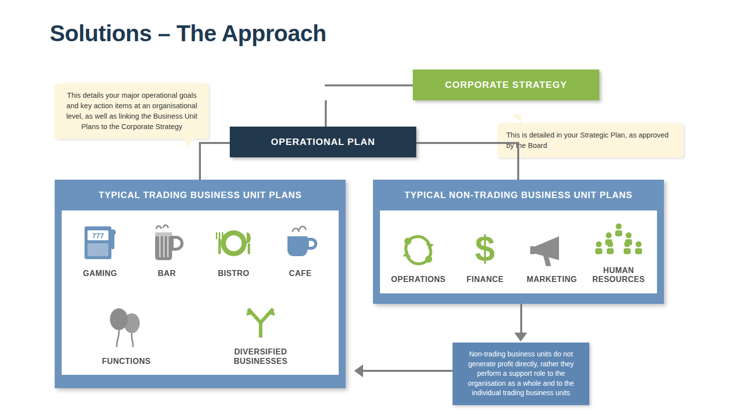Solutions – The Approach
Corporate Strategy
Operational Plan
This details your major operational goals and key action items at an organisational level, as well as linking the Business Unit Plans to the Corporate Strategy
This is detailed in your Strategic Plan, as approved by the Board
Typical Trading Business Unit Plans
777
Gaming
Bar
Bistro
Cafe
Functions
Diversified Businesses
Typical Non-Trading Business Unit Plans
Operations
$
Finance
Marketing
Human
Resources
Non-trading business units do not generate profit directly, rather they perform a support role to the organisation as a whole and to the individual trading business units